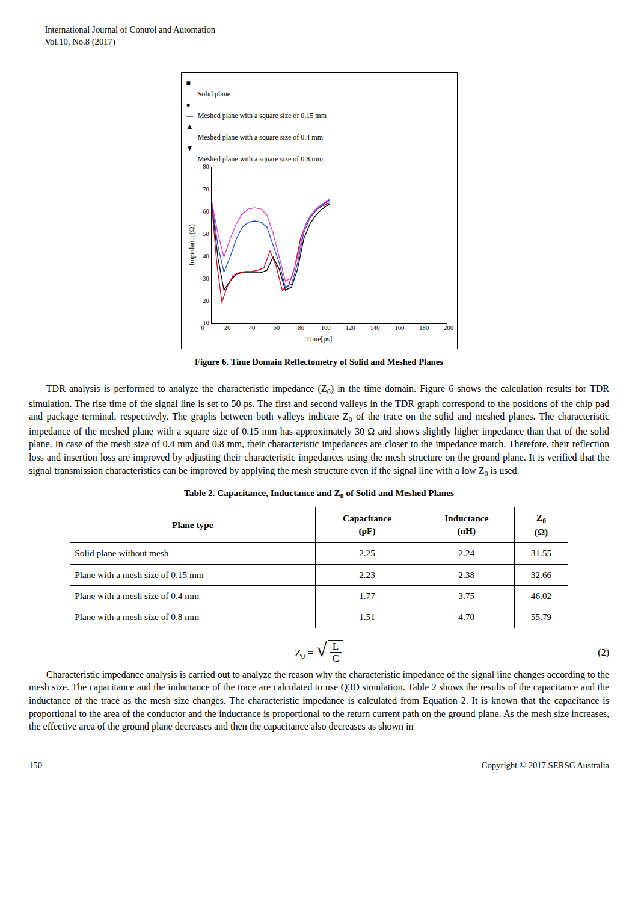International Journal of Control and Automation
Vol.10, No.8 (2017)
■—Solid plane
●—Meshed plane with a square size of 0.15 mm
▲—Meshed plane with a square size of 0.4 mm
▼—Meshed plane with a square size of 0.8 mm
Impedance(Ω)
80 70 60 50 40 30 20 10
0 20 40 60 80 100 120 140 160 180 200
Time[ps]
Figure 6. Time Domain Reflectometry of Solid and Meshed Planes
TDR analysis is performed to analyze the characteristic impedance (Z0) in the time domain. Figure 6 shows the calculation results for TDR simulation. The rise time of the signal line is set to 50 ps. The first and second valleys in the TDR graph correspond to the positions of the chip pad and package terminal, respectively. The graphs between both valleys indicate Z0 of the trace on the solid and meshed planes. The characteristic impedance of the meshed plane with a square size of 0.15 mm has approximately 30 Ω and shows slightly higher impedance than that of the solid plane. In case of the mesh size of 0.4 mm and 0.8 mm, their characteristic impedances are closer to the impedance match. Therefore, their reflection loss and insertion loss are improved by adjusting their characteristic impedances using the mesh structure on the ground plane. It is verified that the signal transmission characteristics can be improved by applying the mesh structure even if the signal line with a low Z0 is used.
Table 2. Capacitance, Inductance and Z 0 of Solid and Meshed Planes
| Plane type | Capacitance (pF) | Inductance (nH) | Z 0 (Ω) |
| --- | --- | --- | --- |
| Solid plane without mesh | 2.25 | 2.24 | 31.55 |
| Plane with a mesh size of 0.15 mm | 2.23 | 2.38 | 32.66 |
| Plane with a mesh size of 0.4 mm | 1.77 | 3.75 | 46.02 |
| Plane with a mesh size of 0.8 mm | 1.51 | 4.70 | 55.79 |
Z0 = √ LC (2)
Characteristic impedance analysis is carried out to analyze the reason why the characteristic impedance of the signal line changes according to the mesh size. The capacitance and the inductance of the trace are calculated to use Q3D simulation. Table 2 shows the results of the capacitance and the inductance of the trace as the mesh size changes. The characteristic impedance is calculated from Equation 2. It is known that the capacitance is proportional to the area of the conductor and the inductance is proportional to the return current path on the ground plane. As the mesh size increases, the effective area of the ground plane decreases and then the capacitance also decreases as shown in
150 Copyright © 2017 SERSC Australia